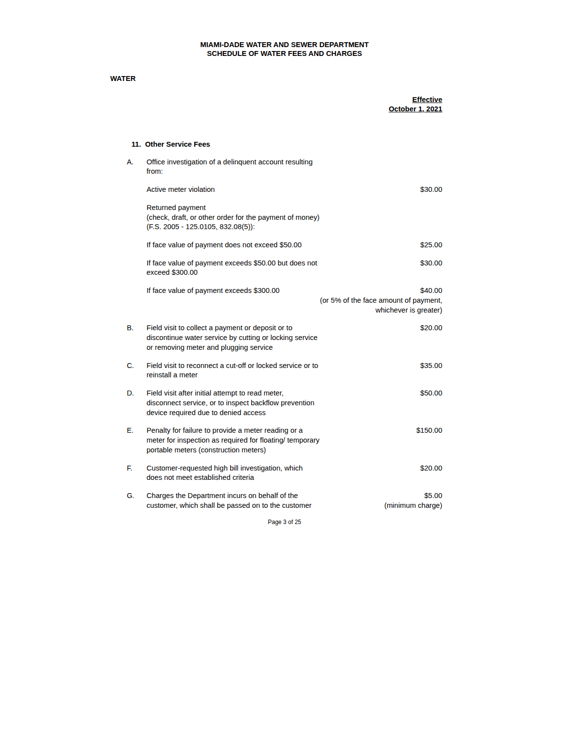MIAMI-DADE WATER AND SEWER DEPARTMENT
SCHEDULE OF WATER FEES AND CHARGES
WATER
Effective
October 1, 2021
11. Other Service Fees
| A. | Office investigation of a delinquent account resulting from: | |
| | Active meter violation | $30.00 |
| | Returned payment (check, draft, or other order for the payment of money) (F.S. 2005 - 125.0105, 832.08(5)): | |
| | If face value of payment does not exceed $50.00 | $25.00 |
| | If face value of payment exceeds $50.00 but does not exceed $300.00 | $30.00 |
| | If face value of payment exceeds $300.00 | $40.00 (or 5% of the face amount of payment, whichever is greater) |
| B. | Field visit to collect a payment or deposit or to discontinue water service by cutting or locking service or removing meter and plugging service | $20.00 |
| C. | Field visit to reconnect a cut-off or locked service or to reinstall a meter | $35.00 |
| D. | Field visit after initial attempt to read meter, disconnect service, or to inspect backflow prevention device required due to denied access | $50.00 |
| E. | Penalty for failure to provide a meter reading or a meter for inspection as required for floating/ temporary portable meters (construction meters) | $150.00 |
| F. | Customer-requested high bill investigation, which does not meet established criteria | $20.00 |
| G. | Charges the Department incurs on behalf of the customer, which shall be passed on to the customer | $5.00 (minimum charge) |
Page 3 of 25